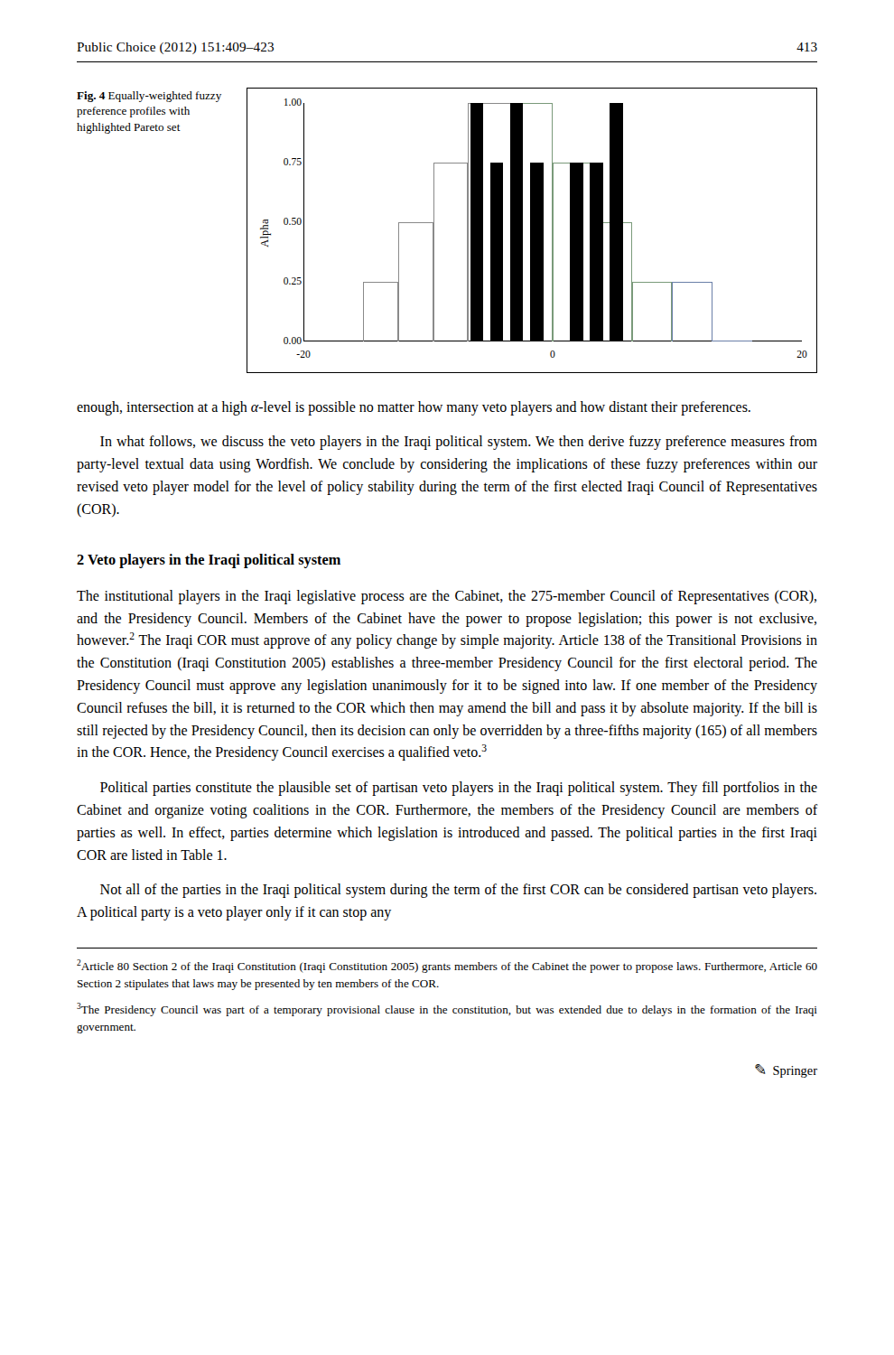Public Choice (2012) 151:409–423 413
Fig. 4 Equally-weighted fuzzy preference profiles with highlighted Pareto set
Alpha
1.00 0.75 0.50 0.25 0.00
-20 0 20
enough, intersection at a high α-level is possible no matter how many veto players and how distant their preferences.
In what follows, we discuss the veto players in the Iraqi political system. We then derive fuzzy preference measures from party-level textual data using Wordfish. We conclude by considering the implications of these fuzzy preferences within our revised veto player model for the level of policy stability during the term of the first elected Iraqi Council of Representatives (COR).
2 Veto players in the Iraqi political system
The institutional players in the Iraqi legislative process are the Cabinet, the 275-member Council of Representatives (COR), and the Presidency Council. Members of the Cabinet have the power to propose legislation; this power is not exclusive, however.2 The Iraqi COR must approve of any policy change by simple majority. Article 138 of the Transitional Provisions in the Constitution (Iraqi Constitution 2005) establishes a three-member Presidency Council for the first electoral period. The Presidency Council must approve any legislation unanimously for it to be signed into law. If one member of the Presidency Council refuses the bill, it is returned to the COR which then may amend the bill and pass it by absolute majority. If the bill is still rejected by the Presidency Council, then its decision can only be overridden by a three-fifths majority (165) of all members in the COR. Hence, the Presidency Council exercises a qualified veto.3
Political parties constitute the plausible set of partisan veto players in the Iraqi political system. They fill portfolios in the Cabinet and organize voting coalitions in the COR. Furthermore, the members of the Presidency Council are members of parties as well. In effect, parties determine which legislation is introduced and passed. The political parties in the first Iraqi COR are listed in Table 1.
Not all of the parties in the Iraqi political system during the term of the first COR can be considered partisan veto players. A political party is a veto player only if it can stop any
2Article 80 Section 2 of the Iraqi Constitution (Iraqi Constitution 2005) grants members of the Cabinet the power to propose laws. Furthermore, Article 60 Section 2 stipulates that laws may be presented by ten members of the COR.
3The Presidency Council was part of a temporary provisional clause in the constitution, but was extended due to delays in the formation of the Iraqi government.
✎ Springer